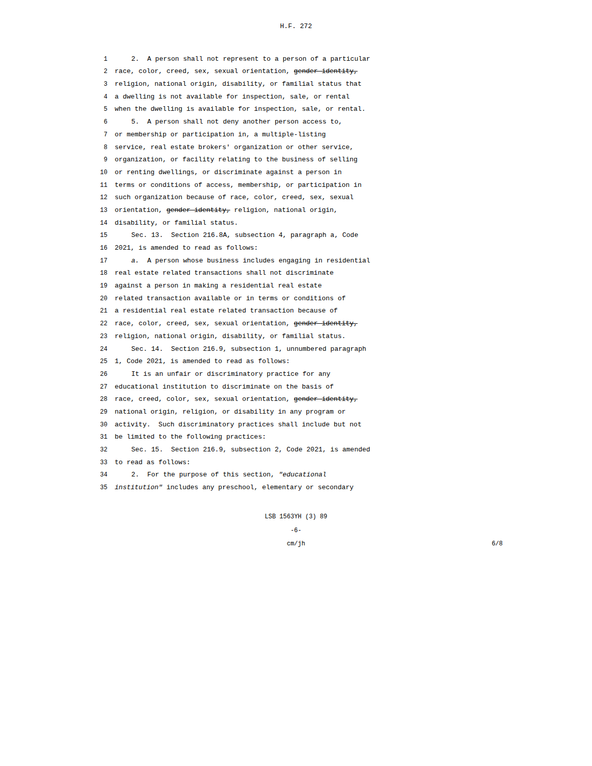H.F. 272
1 2. A person shall not represent to a person of a particular
2 race, color, creed, sex, sexual orientation, gender identity,
3 religion, national origin, disability, or familial status that
4 a dwelling is not available for inspection, sale, or rental
5 when the dwelling is available for inspection, sale, or rental.
6 5. A person shall not deny another person access to,
7 or membership or participation in, a multiple-listing
8 service, real estate brokers' organization or other service,
9 organization, or facility relating to the business of selling
10 or renting dwellings, or discriminate against a person in
11 terms or conditions of access, membership, or participation in
12 such organization because of race, color, creed, sex, sexual
13 orientation, gender identity, religion, national origin,
14 disability, or familial status.
15 Sec. 13. Section 216.8A, subsection 4, paragraph a, Code
162021, is amended to read as follows:
17 a. A person whose business includes engaging in residential
18 real estate related transactions shall not discriminate
19 against a person in making a residential real estate
20 related transaction available or in terms or conditions of
21 a residential real estate related transaction because of
22 race, color, creed, sex, sexual orientation, gender identity,
23 religion, national origin, disability, or familial status.
24 Sec. 14. Section 216.9, subsection 1, unnumbered paragraph
251, Code 2021, is amended to read as follows:
26 It is an unfair or discriminatory practice for any
27 educational institution to discriminate on the basis of
28 race, creed, color, sex, sexual orientation, gender identity,
29 national origin, religion, or disability in any program or
30 activity. Such discriminatory practices shall include but not
31 be limited to the following practices:
32 Sec. 15. Section 216.9, subsection 2, Code 2021, is amended
33 to read as follows:
34 2. For the purpose of this section, "educational
35 institution" includes any preschool, elementary or secondary
| | LSB 1563YH (3) 89 | |
| | -6- | |
| | cm/jh | 6/8 |